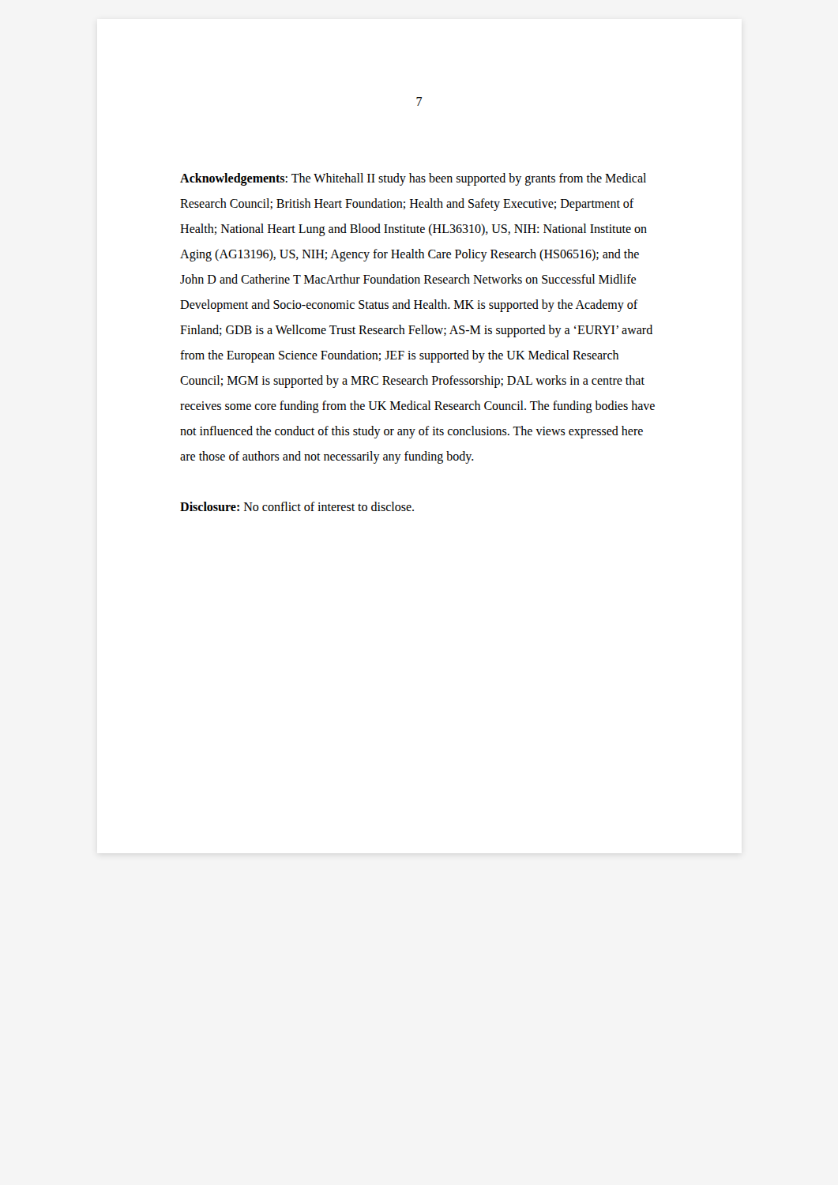7
Acknowledgements: The Whitehall II study has been supported by grants from the Medical Research Council; British Heart Foundation; Health and Safety Executive; Department of Health; National Heart Lung and Blood Institute (HL36310), US, NIH: National Institute on Aging (AG13196), US, NIH; Agency for Health Care Policy Research (HS06516); and the John D and Catherine T MacArthur Foundation Research Networks on Successful Midlife Development and Socio-economic Status and Health. MK is supported by the Academy of Finland; GDB is a Wellcome Trust Research Fellow; AS-M is supported by a ‘EURYI’ award from the European Science Foundation; JEF is supported by the UK Medical Research Council; MGM is supported by a MRC Research Professorship; DAL works in a centre that receives some core funding from the UK Medical Research Council. The funding bodies have not influenced the conduct of this study or any of its conclusions. The views expressed here are those of authors and not necessarily any funding body.
Disclosure: No conflict of interest to disclose.